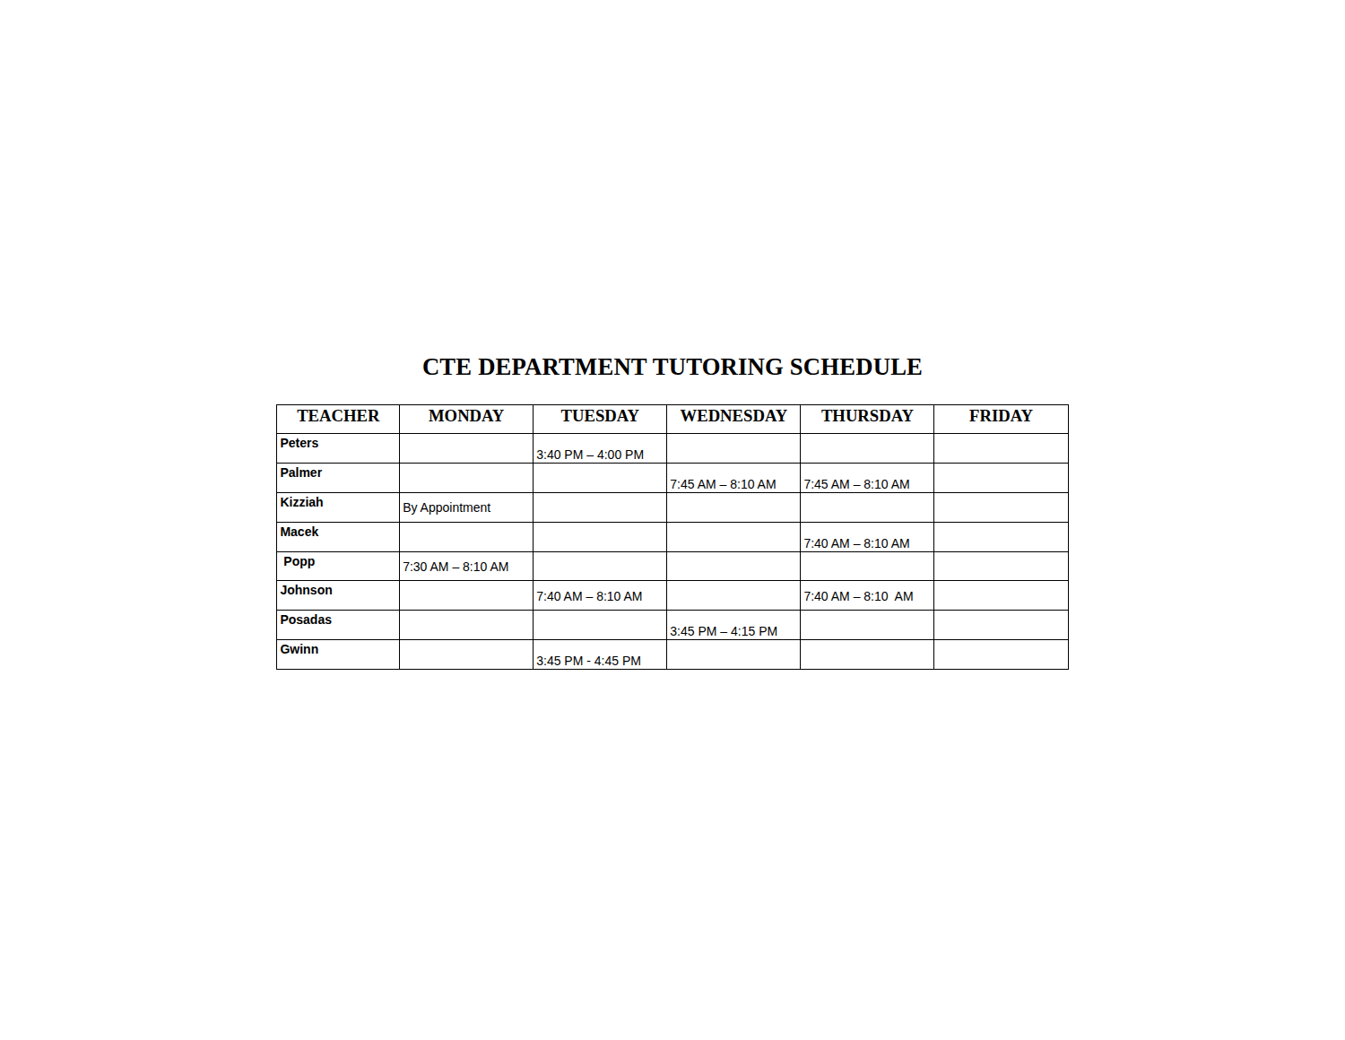CTE DEPARTMENT TUTORING SCHEDULE
| TEACHER | MONDAY | TUESDAY | WEDNESDAY | THURSDAY | FRIDAY |
| --- | --- | --- | --- | --- | --- |
| Peters | | 3:40 PM – 4:00 PM | | | |
| Palmer | | | 7:45 AM – 8:10 AM | 7:45 AM – 8:10 AM | |
| Kizziah | By Appointment | | | | |
| Macek | | | | 7:40 AM – 8:10 AM | |
| Popp | 7:30 AM – 8:10 AM | | | | |
| Johnson | | 7:40 AM – 8:10 AM | | 7:40 AM – 8:10 AM | |
| Posadas | | | 3:45 PM – 4:15 PM | | |
| Gwinn | | 3:45 PM - 4:45 PM | | | |